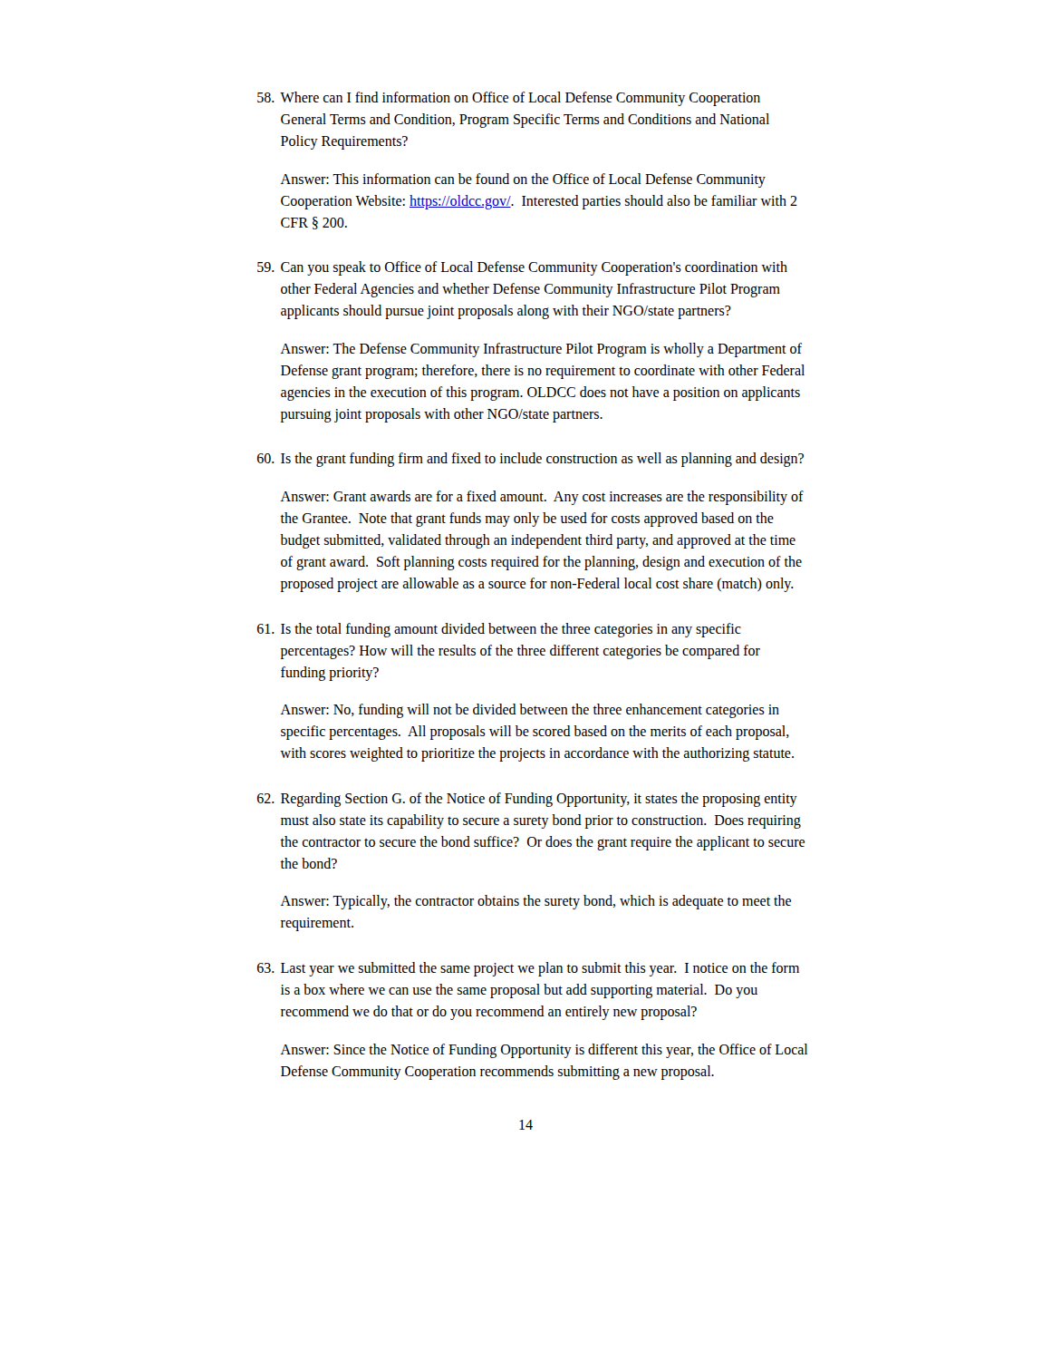58.
Where can I find information on Office of Local Defense Community Cooperation General Terms and Condition, Program Specific Terms and Conditions and National Policy Requirements?
Answer: This information can be found on the Office of Local Defense Community Cooperation Website: https://oldcc.gov/. Interested parties should also be familiar with 2 CFR § 200.
59.
Can you speak to Office of Local Defense Community Cooperation's coordination with other Federal Agencies and whether Defense Community Infrastructure Pilot Program applicants should pursue joint proposals along with their NGO/state partners?
Answer: The Defense Community Infrastructure Pilot Program is wholly a Department of Defense grant program; therefore, there is no requirement to coordinate with other Federal agencies in the execution of this program. OLDCC does not have a position on applicants pursuing joint proposals with other NGO/state partners.
60.
Is the grant funding firm and fixed to include construction as well as planning and design?
Answer: Grant awards are for a fixed amount. Any cost increases are the responsibility of the Grantee. Note that grant funds may only be used for costs approved based on the budget submitted, validated through an independent third party, and approved at the time of grant award. Soft planning costs required for the planning, design and execution of the proposed project are allowable as a source for non-Federal local cost share (match) only.
61.
Is the total funding amount divided between the three categories in any specific percentages? How will the results of the three different categories be compared for funding priority?
Answer: No, funding will not be divided between the three enhancement categories in specific percentages. All proposals will be scored based on the merits of each proposal, with scores weighted to prioritize the projects in accordance with the authorizing statute.
62.
Regarding Section G. of the Notice of Funding Opportunity, it states the proposing entity must also state its capability to secure a surety bond prior to construction. Does requiring the contractor to secure the bond suffice? Or does the grant require the applicant to secure the bond?
Answer: Typically, the contractor obtains the surety bond, which is adequate to meet the requirement.
63.
Last year we submitted the same project we plan to submit this year. I notice on the form is a box where we can use the same proposal but add supporting material. Do you recommend we do that or do you recommend an entirely new proposal?
Answer: Since the Notice of Funding Opportunity is different this year, the Office of Local Defense Community Cooperation recommends submitting a new proposal.
14